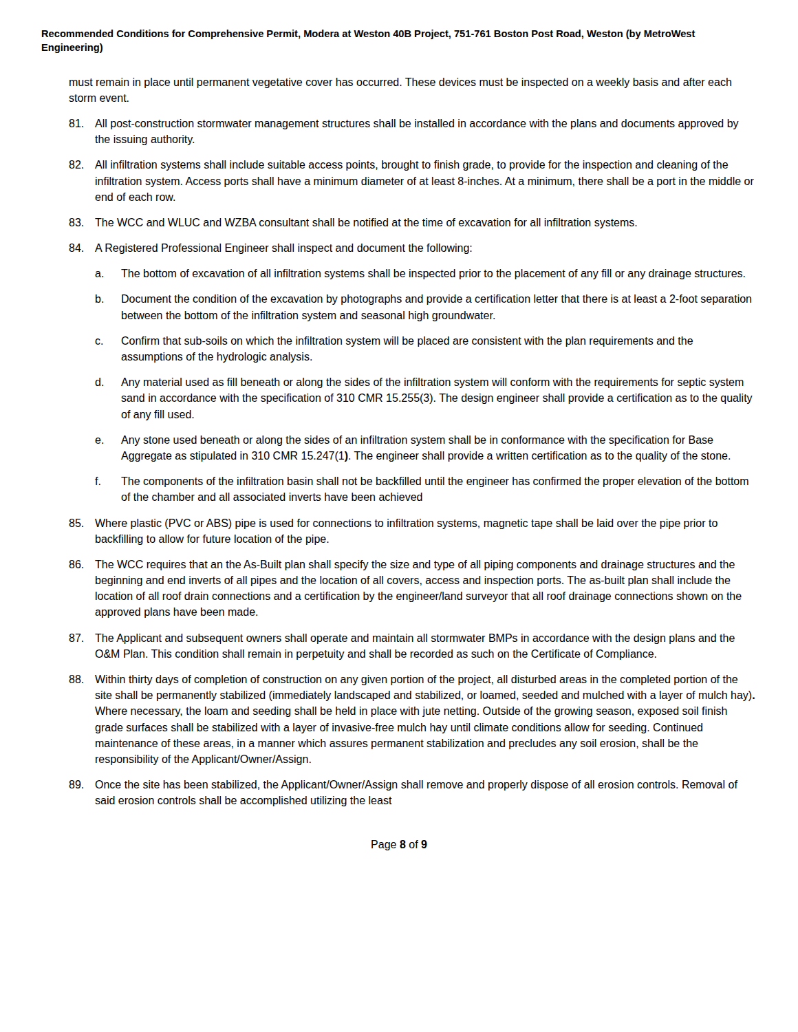Recommended Conditions for Comprehensive Permit, Modera at Weston 40B Project, 751-761 Boston Post Road, Weston (by MetroWest Engineering)
must remain in place until permanent vegetative cover has occurred. These devices must be inspected on a weekly basis and after each storm event.
81. All post-construction stormwater management structures shall be installed in accordance with the plans and documents approved by the issuing authority.
82. All infiltration systems shall include suitable access points, brought to finish grade, to provide for the inspection and cleaning of the infiltration system. Access ports shall have a minimum diameter of at least 8-inches. At a minimum, there shall be a port in the middle or end of each row.
83. The WCC and WLUC and WZBA consultant shall be notified at the time of excavation for all infiltration systems.
84. A Registered Professional Engineer shall inspect and document the following:
a. The bottom of excavation of all infiltration systems shall be inspected prior to the placement of any fill or any drainage structures.
b. Document the condition of the excavation by photographs and provide a certification letter that there is at least a 2-foot separation between the bottom of the infiltration system and seasonal high groundwater.
c. Confirm that sub-soils on which the infiltration system will be placed are consistent with the plan requirements and the assumptions of the hydrologic analysis.
d. Any material used as fill beneath or along the sides of the infiltration system will conform with the requirements for septic system sand in accordance with the specification of 310 CMR 15.255(3). The design engineer shall provide a certification as to the quality of any fill used.
e. Any stone used beneath or along the sides of an infiltration system shall be in conformance with the specification for Base Aggregate as stipulated in 310 CMR 15.247(1). The engineer shall provide a written certification as to the quality of the stone.
f. The components of the infiltration basin shall not be backfilled until the engineer has confirmed the proper elevation of the bottom of the chamber and all associated inverts have been achieved
85. Where plastic (PVC or ABS) pipe is used for connections to infiltration systems, magnetic tape shall be laid over the pipe prior to backfilling to allow for future location of the pipe.
86. The WCC requires that an the As-Built plan shall specify the size and type of all piping components and drainage structures and the beginning and end inverts of all pipes and the location of all covers, access and inspection ports. The as-built plan shall include the location of all roof drain connections and a certification by the engineer/land surveyor that all roof drainage connections shown on the approved plans have been made.
87. The Applicant and subsequent owners shall operate and maintain all stormwater BMPs in accordance with the design plans and the O&M Plan. This condition shall remain in perpetuity and shall be recorded as such on the Certificate of Compliance.
88. Within thirty days of completion of construction on any given portion of the project, all disturbed areas in the completed portion of the site shall be permanently stabilized (immediately landscaped and stabilized, or loamed, seeded and mulched with a layer of mulch hay). Where necessary, the loam and seeding shall be held in place with jute netting. Outside of the growing season, exposed soil finish grade surfaces shall be stabilized with a layer of invasive-free mulch hay until climate conditions allow for seeding. Continued maintenance of these areas, in a manner which assures permanent stabilization and precludes any soil erosion, shall be the responsibility of the Applicant/Owner/Assign.
89. Once the site has been stabilized, the Applicant/Owner/Assign shall remove and properly dispose of all erosion controls. Removal of said erosion controls shall be accomplished utilizing the least
Page 8 of 9